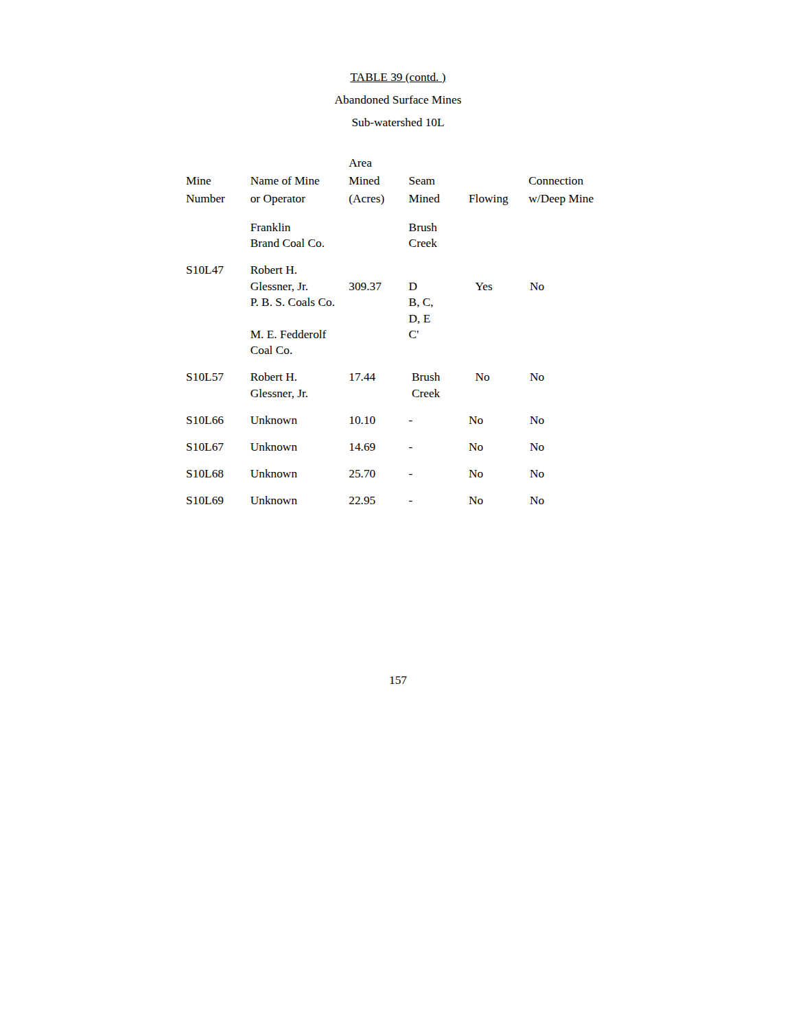TABLE 39 (contd. )
Abandoned Surface Mines
Sub-watershed 10L
| | | Area | | | |
| --- | --- | --- | --- | --- | --- |
| Mine | Name of Mine | Mined | Seam | | Connection |
| Number | or Operator | (Acres) | Mined | Flowing | w/Deep Mine |
| | Franklin Brand Coal Co. | | Brush Creek | | |
| S10L47 | Robert H. Glessner, Jr. P. B. S. Coals Co. M. E. Fedderolf Coal Co. | 309.37 | D B, C, D, E C' | Yes | No |
| S10L57 | Robert H. Glessner, Jr. | 17.44 | Brush Creek | No | No |
| S10L66 | Unknown | 10.10 | - | No | No |
| S10L67 | Unknown | 14.69 | - | No | No |
| S10L68 | Unknown | 25.70 | - | No | No |
| S10L69 | Unknown | 22.95 | - | No | No |
157